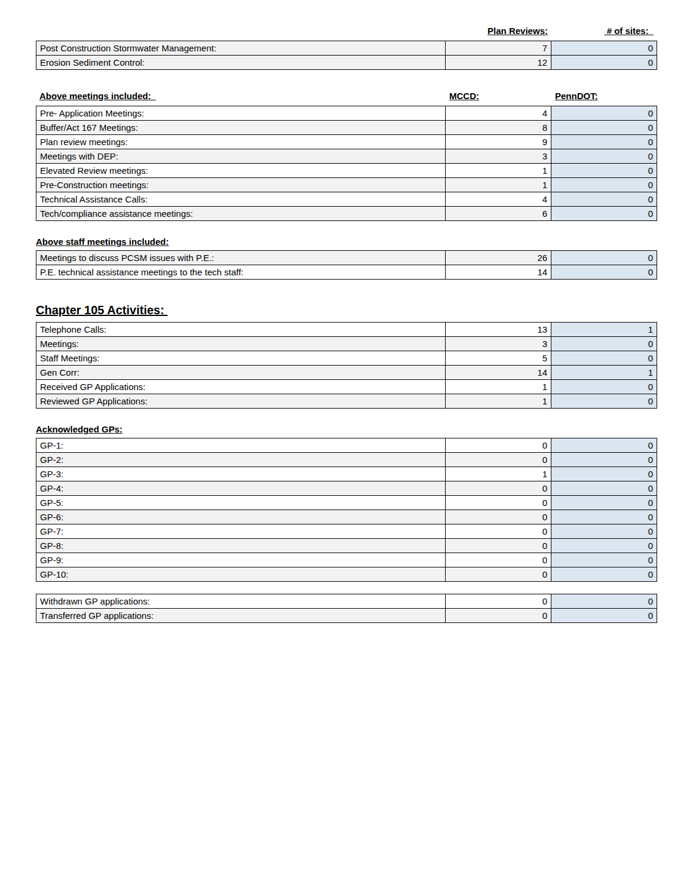| | Plan Reviews: | # of sites: |
| Post Construction Stormwater Management: | 7 | 0 |
| Erosion Sediment Control: | 12 | 0 |
| Above meetings included: | MCCD: | PennDOT: |
| Pre- Application Meetings: | 4 | 0 |
| Buffer/Act 167 Meetings: | 8 | 0 |
| Plan review meetings: | 9 | 0 |
| Meetings with DEP: | 3 | 0 |
| Elevated Review meetings: | 1 | 0 |
| Pre-Construction meetings: | 1 | 0 |
| Technical Assistance Calls: | 4 | 0 |
| Tech/compliance assistance meetings: | 6 | 0 |
Above staff meetings included:
| Meetings to discuss PCSM issues with P.E.: | 26 | 0 |
| P.E. technical assistance meetings to the tech staff: | 14 | 0 |
Chapter 105 Activities:
| Telephone Calls: | 13 | 1 |
| Meetings: | 3 | 0 |
| Staff Meetings: | 5 | 0 |
| Gen Corr: | 14 | 1 |
| Received GP Applications: | 1 | 0 |
| Reviewed GP Applications: | 1 | 0 |
Acknowledged GPs:
| GP-1: | 0 | 0 |
| GP-2: | 0 | 0 |
| GP-3: | 1 | 0 |
| GP-4: | 0 | 0 |
| GP-5: | 0 | 0 |
| GP-6: | 0 | 0 |
| GP-7: | 0 | 0 |
| GP-8: | 0 | 0 |
| GP-9: | 0 | 0 |
| GP-10: | 0 | 0 |
| Withdrawn GP applications: | 0 | 0 |
| Transferred GP applications: | 0 | 0 |